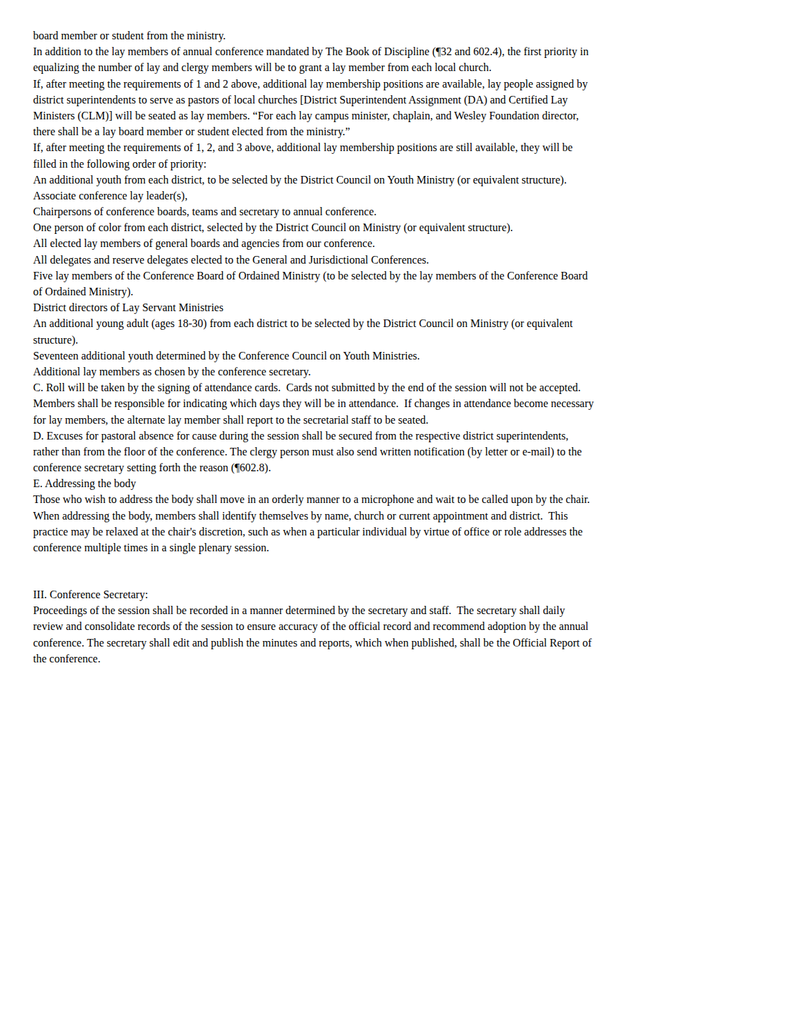board member or student from the ministry.
In addition to the lay members of annual conference mandated by The Book of Discipline (¶32 and 602.4), the first priority in equalizing the number of lay and clergy members will be to grant a lay member from each local church.
If, after meeting the requirements of 1 and 2 above, additional lay membership positions are available, lay people assigned by district superintendents to serve as pastors of local churches [District Superintendent Assignment (DA) and Certified Lay Ministers (CLM)] will be seated as lay members. “For each lay campus minister, chaplain, and Wesley Foundation director, there shall be a lay board member or student elected from the ministry.”
If, after meeting the requirements of 1, 2, and 3 above, additional lay membership positions are still available, they will be filled in the following order of priority:
An additional youth from each district, to be selected by the District Council on Youth Ministry (or equivalent structure).
Associate conference lay leader(s),
Chairpersons of conference boards, teams and secretary to annual conference.
One person of color from each district, selected by the District Council on Ministry (or equivalent structure).
All elected lay members of general boards and agencies from our conference.
All delegates and reserve delegates elected to the General and Jurisdictional Conferences.
Five lay members of the Conference Board of Ordained Ministry (to be selected by the lay members of the Conference Board of Ordained Ministry).
District directors of Lay Servant Ministries
An additional young adult (ages 18-30) from each district to be selected by the District Council on Ministry (or equivalent structure).
Seventeen additional youth determined by the Conference Council on Youth Ministries.
Additional lay members as chosen by the conference secretary.
C. Roll will be taken by the signing of attendance cards. Cards not submitted by the end of the session will not be accepted. Members shall be responsible for indicating which days they will be in attendance. If changes in attendance become necessary for lay members, the alternate lay member shall report to the secretarial staff to be seated.
D. Excuses for pastoral absence for cause during the session shall be secured from the respective district superintendents, rather than from the floor of the conference. The clergy person must also send written notification (by letter or e-mail) to the conference secretary setting forth the reason (¶602.8).
E. Addressing the body
Those who wish to address the body shall move in an orderly manner to a microphone and wait to be called upon by the chair.
When addressing the body, members shall identify themselves by name, church or current appointment and district. This practice may be relaxed at the chair's discretion, such as when a particular individual by virtue of office or role addresses the conference multiple times in a single plenary session.
III. Conference Secretary:
Proceedings of the session shall be recorded in a manner determined by the secretary and staff. The secretary shall daily review and consolidate records of the session to ensure accuracy of the official record and recommend adoption by the annual conference. The secretary shall edit and publish the minutes and reports, which when published, shall be the Official Report of the conference.